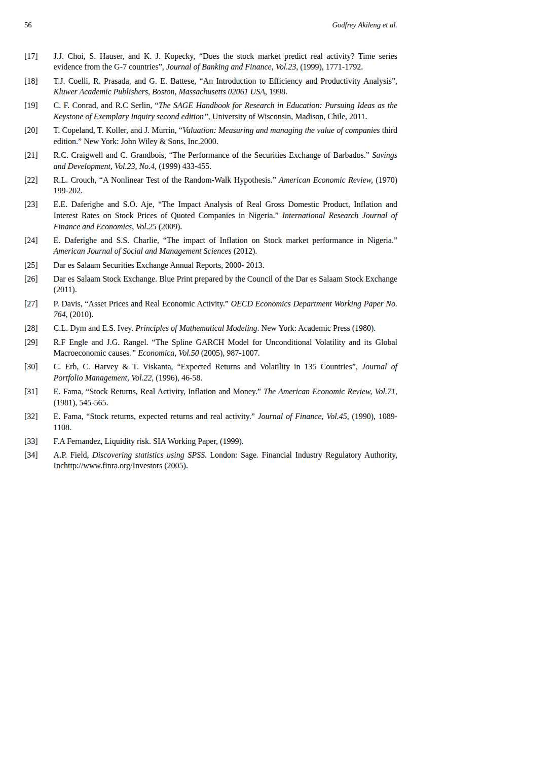56 Godfrey Akileng et al.
[17] J.J. Choi, S. Hauser, and K. J. Kopecky, “Does the stock market predict real activity? Time series evidence from the G-7 countries”, Journal of Banking and Finance, Vol.23, (1999), 1771-1792.
[18] T.J. Coelli, R. Prasada, and G. E. Battese, “An Introduction to Efficiency and Productivity Analysis”, Kluwer Academic Publishers, Boston, Massachusetts 02061 USA, 1998.
[19] C. F. Conrad, and R.C Serlin, “The SAGE Handbook for Research in Education: Pursuing Ideas as the Keystone of Exemplary Inquiry second edition”, University of Wisconsin, Madison, Chile, 2011.
[20] T. Copeland, T. Koller, and J. Murrin, “Valuation: Measuring and managing the value of companies third edition.” New York: John Wiley & Sons, Inc.2000.
[21] R.C. Craigwell and C. Grandbois, “The Performance of the Securities Exchange of Barbados.” Savings and Development, Vol.23, No.4, (1999) 433-455.
[22] R.L. Crouch, “A Nonlinear Test of the Random-Walk Hypothesis.” American Economic Review, (1970) 199-202.
[23] E.E. Daferighe and S.O. Aje, “The Impact Analysis of Real Gross Domestic Product, Inflation and Interest Rates on Stock Prices of Quoted Companies in Nigeria.” International Research Journal of Finance and Economics, Vol.25 (2009).
[24] E. Daferighe and S.S. Charlie, “The impact of Inflation on Stock market performance in Nigeria.” American Journal of Social and Management Sciences (2012).
[25] Dar es Salaam Securities Exchange Annual Reports, 2000- 2013.
[26] Dar es Salaam Stock Exchange. Blue Print prepared by the Council of the Dar es Salaam Stock Exchange (2011).
[27] P. Davis, “Asset Prices and Real Economic Activity.” OECD Economics Department Working Paper No. 764, (2010).
[28] C.L. Dym and E.S. Ivey. Principles of Mathematical Modeling. New York: Academic Press (1980).
[29] R.F Engle and J.G. Rangel. “The Spline GARCH Model for Unconditional Volatility and its Global Macroeconomic causes.” Economica, Vol.50 (2005), 987-1007.
[30] C. Erb, C. Harvey & T. Viskanta, “Expected Returns and Volatility in 135 Countries”, Journal of Portfolio Management, Vol.22, (1996), 46-58.
[31] E. Fama, “Stock Returns, Real Activity, Inflation and Money.” The American Economic Review, Vol.71, (1981), 545-565.
[32] E. Fama, “Stock returns, expected returns and real activity.” Journal of Finance, Vol.45, (1990), 1089-1108.
[33] F.A Fernandez, Liquidity risk. SIA Working Paper, (1999).
[34] A.P. Field, Discovering statistics using SPSS. London: Sage. Financial Industry Regulatory Authority, Inchttp://www.finra.org/Investors (2005).